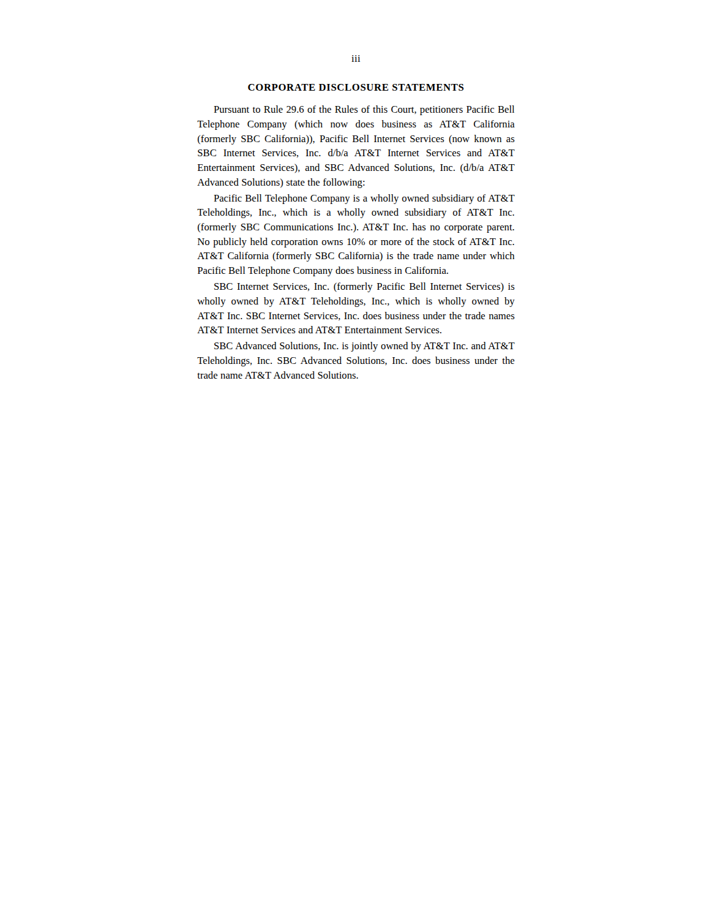iii
Corporate Disclosure Statements
Pursuant to Rule 29.6 of the Rules of this Court, petitioners Pacific Bell Telephone Company (which now does business as AT&T California (formerly SBC California)), Pacific Bell Internet Services (now known as SBC Internet Services, Inc. d/b/a AT&T Internet Services and AT&T Entertainment Services), and SBC Advanced Solutions, Inc. (d/b/a AT&T Advanced Solutions) state the following:
Pacific Bell Telephone Company is a wholly owned subsidiary of AT&T Teleholdings, Inc., which is a wholly owned subsidiary of AT&T Inc. (formerly SBC Communications Inc.). AT&T Inc. has no corporate parent. No publicly held corporation owns 10% or more of the stock of AT&T Inc. AT&T California (formerly SBC California) is the trade name under which Pacific Bell Telephone Company does business in California.
SBC Internet Services, Inc. (formerly Pacific Bell Internet Services) is wholly owned by AT&T Teleholdings, Inc., which is wholly owned by AT&T Inc. SBC Internet Services, Inc. does business under the trade names AT&T Internet Services and AT&T Entertainment Services.
SBC Advanced Solutions, Inc. is jointly owned by AT&T Inc. and AT&T Teleholdings, Inc. SBC Advanced Solutions, Inc. does business under the trade name AT&T Advanced Solutions.